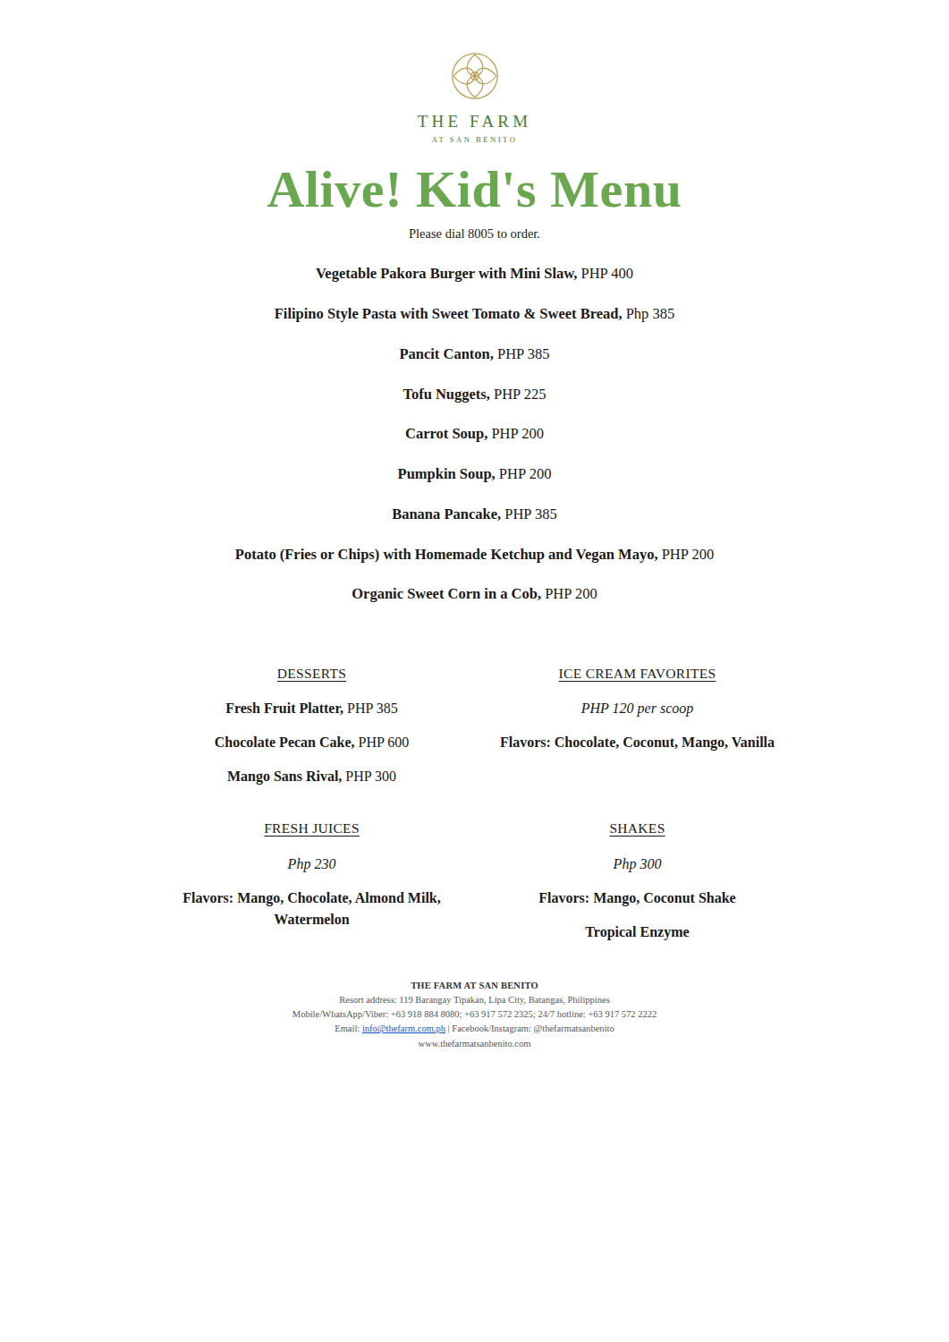THE FARM
AT SAN BENITO
Alive! Kid's Menu
Please dial 8005 to order.
Vegetable Pakora Burger with Mini Slaw, PHP 400
Filipino Style Pasta with Sweet Tomato & Sweet Bread, Php 385
Pancit Canton, PHP 385
Tofu Nuggets, PHP 225
Carrot Soup, PHP 200
Pumpkin Soup, PHP 200
Banana Pancake, PHP 385
Potato (Fries or Chips) with Homemade Ketchup and Vegan Mayo, PHP 200
Organic Sweet Corn in a Cob, PHP 200
DESSERTS
Fresh Fruit Platter, PHP 385
Chocolate Pecan Cake, PHP 600
Mango Sans Rival, PHP 300
ICE CREAM FAVORITES
PHP 120 per scoop
Flavors: Chocolate, Coconut, Mango, Vanilla
FRESH JUICES
Php 230
Flavors: Mango, Chocolate, Almond Milk, Watermelon
SHAKES
Php 300
Flavors: Mango, Coconut Shake
Tropical Enzyme
THE FARM AT SAN BENITO
Resort address: 119 Barangay Tipakan, Lipa City, Batangas, Philippines
Mobile/WhatsApp/Viber: +63 918 884 8080; +63 917 572 2325; 24/7 hotline: +63 917 572 2222
Email: info@thefarm.com.ph | Facebook/Instagram: @thefarmatsanbenito
www.thefarmatsanbenito.com